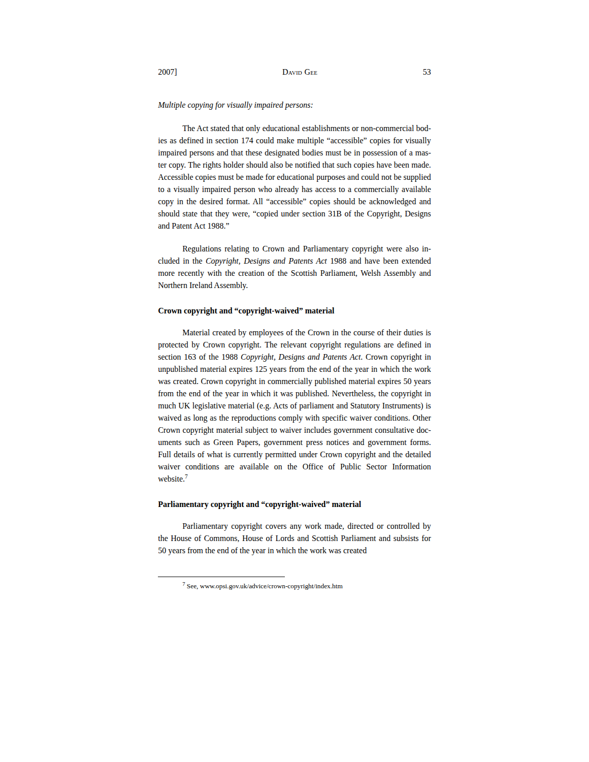2007] David Gee 53
Multiple copying for visually impaired persons:
The Act stated that only educational establishments or non-commercial bodies as defined in section 174 could make multiple “accessible” copies for visually impaired persons and that these designated bodies must be in possession of a master copy. The rights holder should also be notified that such copies have been made. Accessible copies must be made for educational purposes and could not be supplied to a visually impaired person who already has access to a commercially available copy in the desired format. All “accessible” copies should be acknowledged and should state that they were, “copied under section 31B of the Copyright, Designs and Patent Act 1988.”
Regulations relating to Crown and Parliamentary copyright were also included in the Copyright, Designs and Patents Act 1988 and have been extended more recently with the creation of the Scottish Parliament, Welsh Assembly and Northern Ireland Assembly.
Crown copyright and “copyright-waived” material
Material created by employees of the Crown in the course of their duties is protected by Crown copyright. The relevant copyright regulations are defined in section 163 of the 1988 Copyright, Designs and Patents Act. Crown copyright in unpublished material expires 125 years from the end of the year in which the work was created. Crown copyright in commercially published material expires 50 years from the end of the year in which it was published. Nevertheless, the copyright in much UK legislative material (e.g. Acts of parliament and Statutory Instruments) is waived as long as the reproductions comply with specific waiver conditions. Other Crown copyright material subject to waiver includes government consultative documents such as Green Papers, government press notices and government forms. Full details of what is currently permitted under Crown copyright and the detailed waiver conditions are available on the Office of Public Sector Information website.7
Parliamentary copyright and “copyright-waived” material
Parliamentary copyright covers any work made, directed or controlled by the House of Commons, House of Lords and Scottish Parliament and subsists for 50 years from the end of the year in which the work was created
7 See, www.opsi.gov.uk/advice/crown-copyright/index.htm